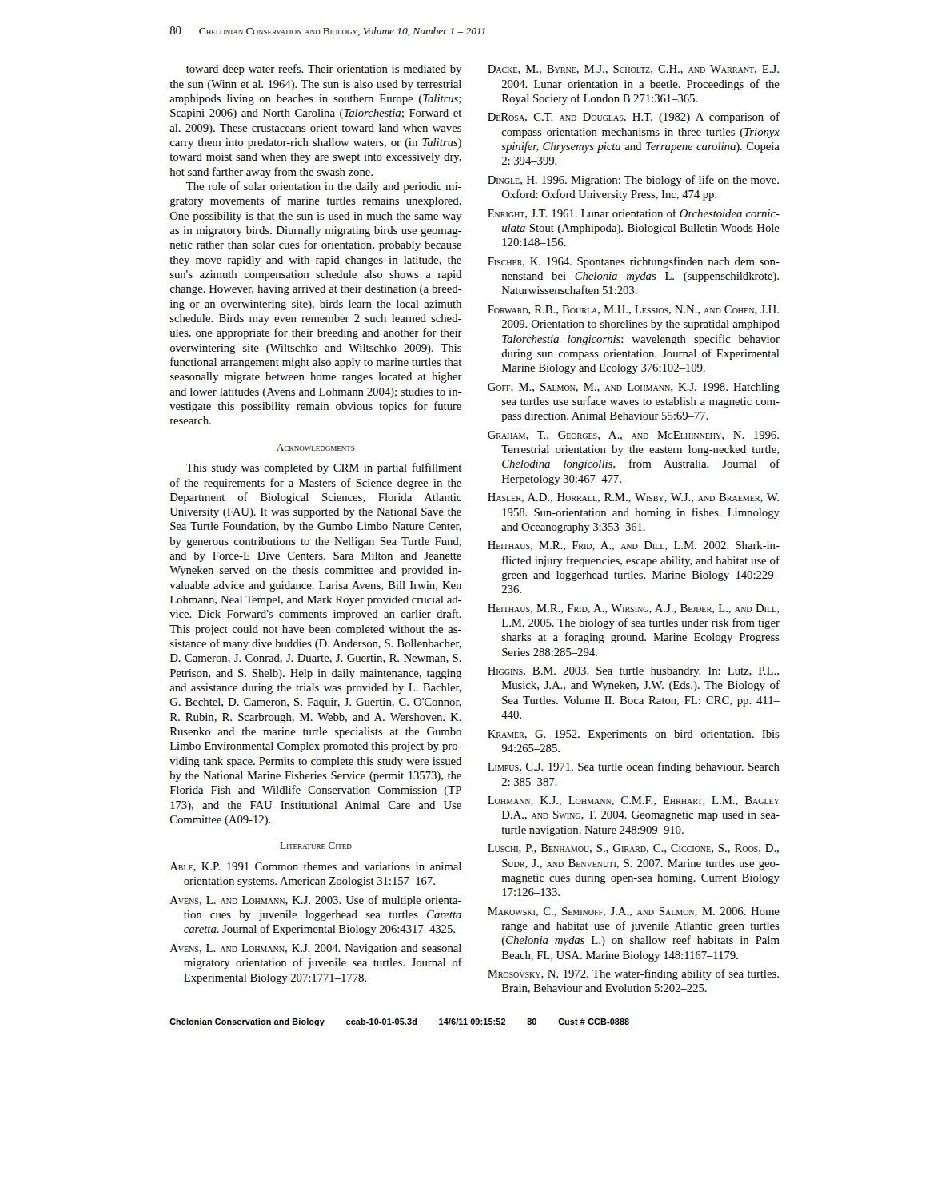80 Chelonian Conservation and Biology, Volume 10, Number 1 – 2011
toward deep water reefs. Their orientation is mediated by the sun (Winn et al. 1964). The sun is also used by terrestrial amphipods living on beaches in southern Europe (Talitrus; Scapini 2006) and North Carolina (Talorchestia; Forward et al. 2009). These crustaceans orient toward land when waves carry them into predator-rich shallow waters, or (in Talitrus) toward moist sand when they are swept into excessively dry, hot sand farther away from the swash zone.
The role of solar orientation in the daily and periodic migratory movements of marine turtles remains unexplored. One possibility is that the sun is used in much the same way as in migratory birds. Diurnally migrating birds use geomagnetic rather than solar cues for orientation, probably because they move rapidly and with rapid changes in latitude, the sun's azimuth compensation schedule also shows a rapid change. However, having arrived at their destination (a breeding or an overwintering site), birds learn the local azimuth schedule. Birds may even remember 2 such learned schedules, one appropriate for their breeding and another for their overwintering site (Wiltschko and Wiltschko 2009). This functional arrangement might also apply to marine turtles that seasonally migrate between home ranges located at higher and lower latitudes (Avens and Lohmann 2004); studies to investigate this possibility remain obvious topics for future research.
Acknowledgments
This study was completed by CRM in partial fulfillment of the requirements for a Masters of Science degree in the Department of Biological Sciences, Florida Atlantic University (FAU). It was supported by the National Save the Sea Turtle Foundation, by the Gumbo Limbo Nature Center, by generous contributions to the Nelligan Sea Turtle Fund, and by Force-E Dive Centers. Sara Milton and Jeanette Wyneken served on the thesis committee and provided invaluable advice and guidance. Larisa Avens, Bill Irwin, Ken Lohmann, Neal Tempel, and Mark Royer provided crucial advice. Dick Forward's comments improved an earlier draft. This project could not have been completed without the assistance of many dive buddies (D. Anderson, S. Bollenbacher, D. Cameron, J. Conrad, J. Duarte, J. Guertin, R. Newman, S. Petrison, and S. Shelb). Help in daily maintenance, tagging and assistance during the trials was provided by L. Bachler, G. Bechtel, D. Cameron, S. Faquir, J. Guertin, C. O'Connor, R. Rubin, R. Scarbrough, M. Webb, and A. Wershoven. K. Rusenko and the marine turtle specialists at the Gumbo Limbo Environmental Complex promoted this project by providing tank space. Permits to complete this study were issued by the National Marine Fisheries Service (permit 13573), the Florida Fish and Wildlife Conservation Commission (TP 173), and the FAU Institutional Animal Care and Use Committee (A09-12).
Literature Cited
Able, K.P. 1991 Common themes and variations in animal orientation systems. American Zoologist 31:157–167.
Avens, L. and Lohmann, K.J. 2003. Use of multiple orientation cues by juvenile loggerhead sea turtles Caretta caretta. Journal of Experimental Biology 206:4317–4325.
Avens, L. and Lohmann, K.J. 2004. Navigation and seasonal migratory orientation of juvenile sea turtles. Journal of Experimental Biology 207:1771–1778.
Dacke, M., Byrne, M.J., Scholtz, C.H., and Warrant, E.J. 2004. Lunar orientation in a beetle. Proceedings of the Royal Society of London B 271:361–365.
DeRosa, C.T. and Douglas, H.T. (1982) A comparison of compass orientation mechanisms in three turtles (Trionyx spinifer, Chrysemys picta and Terrapene carolina). Copeia 2: 394–399.
Dingle, H. 1996. Migration: The biology of life on the move. Oxford: Oxford University Press, Inc, 474 pp.
Enright, J.T. 1961. Lunar orientation of Orchestoidea corniculata Stout (Amphipoda). Biological Bulletin Woods Hole 120:148–156.
Fischer, K. 1964. Spontanes richtungsfinden nach dem sonnenstand bei Chelonia mydas L. (suppenschildkrote). Naturwissenschaften 51:203.
Forward, R.B., Bourla, M.H., Lessios, N.N., and Cohen, J.H. 2009. Orientation to shorelines by the supratidal amphipod Talorchestia longicornis: wavelength specific behavior during sun compass orientation. Journal of Experimental Marine Biology and Ecology 376:102–109.
Goff, M., Salmon, M., and Lohmann, K.J. 1998. Hatchling sea turtles use surface waves to establish a magnetic compass direction. Animal Behaviour 55:69–77.
Graham, T., Georges, A., and McElhinnehy, N. 1996. Terrestrial orientation by the eastern long-necked turtle, Chelodina longicollis, from Australia. Journal of Herpetology 30:467–477.
Hasler, A.D., Horrall, R.M., Wisby, W.J., and Braemer, W. 1958. Sun-orientation and homing in fishes. Limnology and Oceanography 3:353–361.
Heithaus, M.R., Frid, A., and Dill, L.M. 2002. Shark-inflicted injury frequencies, escape ability, and habitat use of green and loggerhead turtles. Marine Biology 140:229–236.
Heithaus, M.R., Frid, A., Wirsing, A.J., Bejder, L., and Dill, L.M. 2005. The biology of sea turtles under risk from tiger sharks at a foraging ground. Marine Ecology Progress Series 288:285–294.
Higgins, B.M. 2003. Sea turtle husbandry. In: Lutz, P.L., Musick, J.A., and Wyneken, J.W. (Eds.). The Biology of Sea Turtles. Volume II. Boca Raton, FL: CRC, pp. 411–440.
Kramer, G. 1952. Experiments on bird orientation. Ibis 94:265–285.
Limpus, C.J. 1971. Sea turtle ocean finding behaviour. Search 2: 385–387.
Lohmann, K.J., Lohmann, C.M.F., Ehrhart, L.M., Bagley D.A., and Swing, T. 2004. Geomagnetic map used in sea-turtle navigation. Nature 248:909–910.
Luschi, P., Benhamou, S., Girard, C., Ciccione, S., Roos, D., Sudr, J., and Benvenuti, S. 2007. Marine turtles use geomagnetic cues during open-sea homing. Current Biology 17:126–133.
Makowski, C., Seminoff, J.A., and Salmon, M. 2006. Home range and habitat use of juvenile Atlantic green turtles (Chelonia mydas L.) on shallow reef habitats in Palm Beach, FL, USA. Marine Biology 148:1167–1179.
Mrosovsky, N. 1972. The water-finding ability of sea turtles. Brain, Behaviour and Evolution 5:202–225.
Chelonian Conservation and Biology ccab-10-01-05.3d 14/6/11 09:15:52 80 Cust # CCB-0888